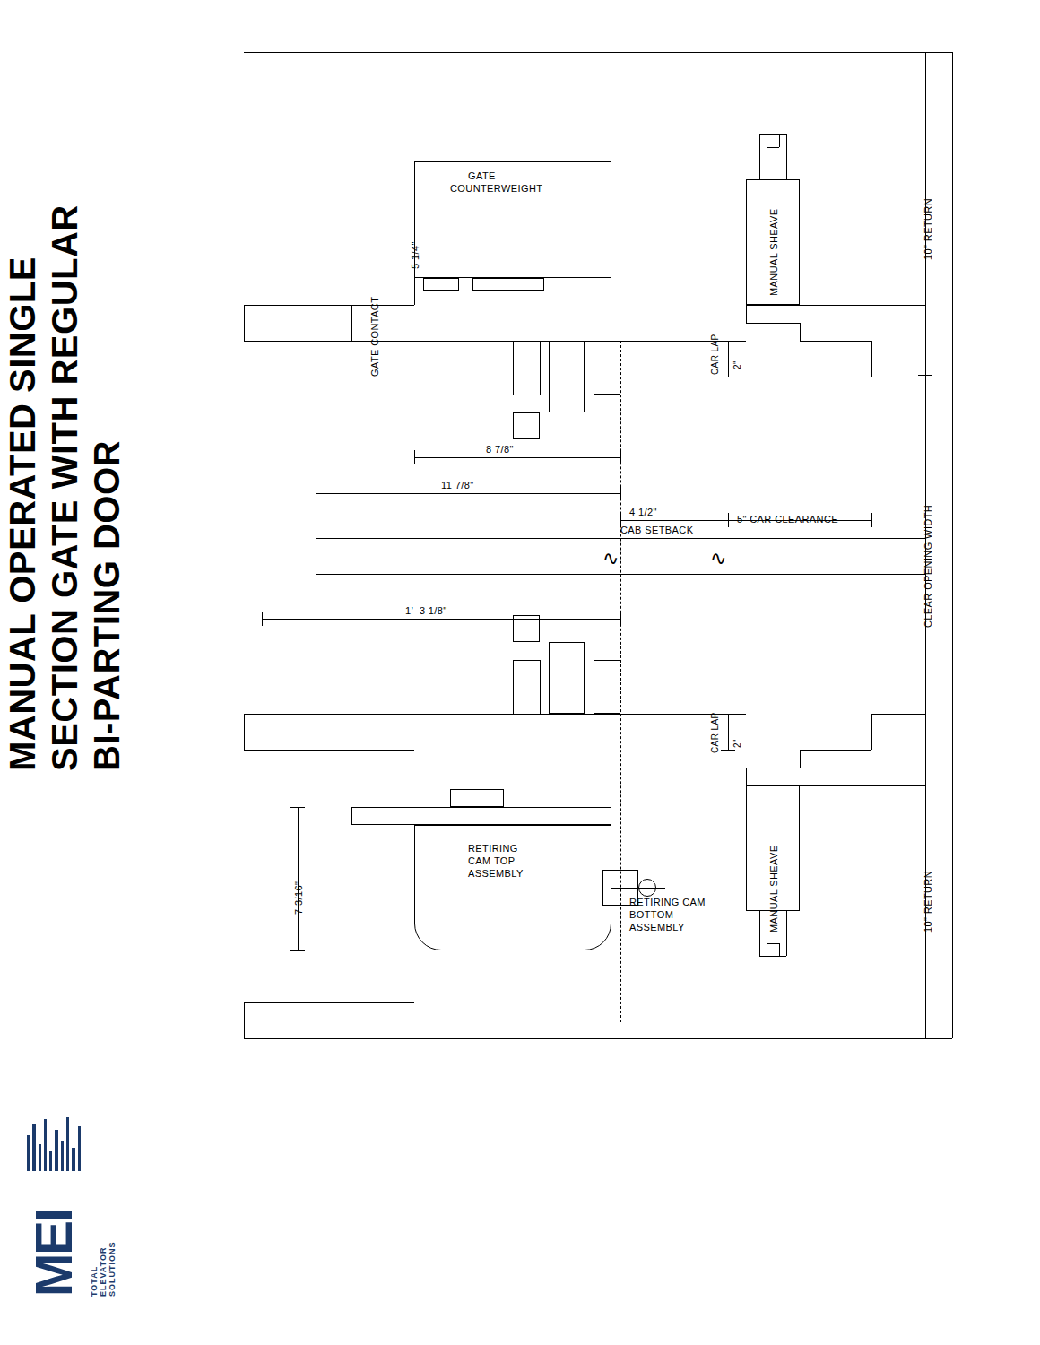MANUAL OPERATED SINGLE
SECTION GATE WITH REGULAR
BI-PARTING DOOR
10" RETURN
CLEAR OPENING WIDTH
10" RETURN
MANUAL SHEAVE
MANUAL SHEAVE
GATE
COUNTERWEIGHT
GATE CONTACT
CAR LAP
2"
CAR LAP
2"
5 1/4"
8 7/8"
11 7/8"
4 1/2"
CAB SETBACK
5" CAR CLEARANCE
∿
∿
1’–3 1/8"
RETIRING
CAM TOP
ASSEMBLY
RETIRING CAM
BOTTOM
ASSEMBLY
7 3/16"
MEI
TOTAL ELEVATOR SOLUTIONS